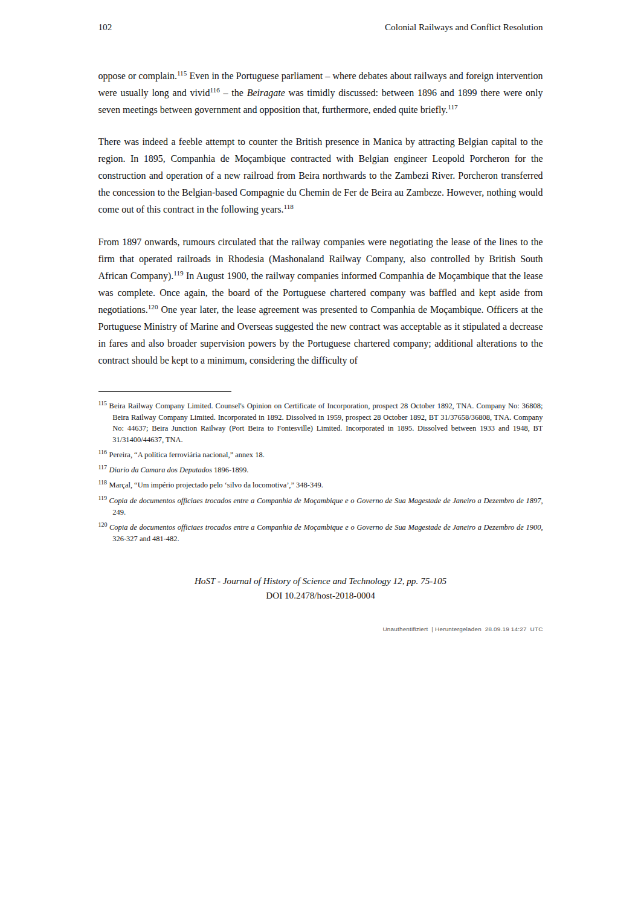102 Colonial Railways and Conflict Resolution
oppose or complain.115 Even in the Portuguese parliament – where debates about railways and foreign intervention were usually long and vivid116 – the Beiragate was timidly discussed: between 1896 and 1899 there were only seven meetings between government and opposition that, furthermore, ended quite briefly.117
There was indeed a feeble attempt to counter the British presence in Manica by attracting Belgian capital to the region. In 1895, Companhia de Moçambique contracted with Belgian engineer Leopold Porcheron for the construction and operation of a new railroad from Beira northwards to the Zambezi River. Porcheron transferred the concession to the Belgian-based Compagnie du Chemin de Fer de Beira au Zambeze. However, nothing would come out of this contract in the following years.118
From 1897 onwards, rumours circulated that the railway companies were negotiating the lease of the lines to the firm that operated railroads in Rhodesia (Mashonaland Railway Company, also controlled by British South African Company).119 In August 1900, the railway companies informed Companhia de Moçambique that the lease was complete. Once again, the board of the Portuguese chartered company was baffled and kept aside from negotiations.120 One year later, the lease agreement was presented to Companhia de Moçambique. Officers at the Portuguese Ministry of Marine and Overseas suggested the new contract was acceptable as it stipulated a decrease in fares and also broader supervision powers by the Portuguese chartered company; additional alterations to the contract should be kept to a minimum, considering the difficulty of
115 Beira Railway Company Limited. Counsel's Opinion on Certificate of Incorporation, prospect 28 October 1892, TNA. Company No: 36808; Beira Railway Company Limited. Incorporated in 1892. Dissolved in 1959, prospect 28 October 1892, BT 31/37658/36808, TNA. Company No: 44637; Beira Junction Railway (Port Beira to Fontesville) Limited. Incorporated in 1895. Dissolved between 1933 and 1948, BT 31/31400/44637, TNA.
116 Pereira, “A política ferroviária nacional,” annex 18.
117 Diario da Camara dos Deputados 1896-1899.
118 Marçal, “Um império projectado pelo ‘silvo da locomotiva’,” 348-349.
119 Copia de documentos officiaes trocados entre a Companhia de Moçambique e o Governo de Sua Magestade de Janeiro a Dezembro de 1897, 249.
120 Copia de documentos officiaes trocados entre a Companhia de Moçambique e o Governo de Sua Magestade de Janeiro a Dezembro de 1900, 326-327 and 481-482.
HoST - Journal of History of Science and Technology 12, pp. 75-105
DOI 10.2478/host-2018-0004
Unauthentifiziert | Heruntergeladen 28.09.19 14:27 UTC